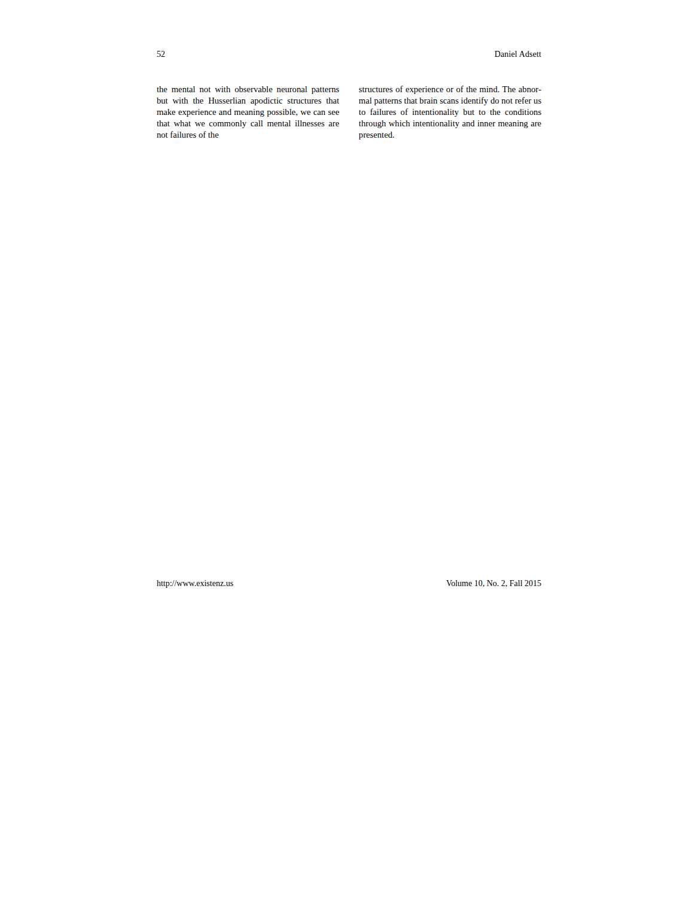52 Daniel Adsett
the mental not with observable neuronal patterns but with the Husserlian apodictic structures that make experience and meaning possible, we can see that what we commonly call mental illnesses are not failures of the
structures of experience or of the mind. The abnormal patterns that brain scans identify do not refer us to failures of intentionality but to the conditions through which intentionality and inner meaning are presented.
http://www.existenz.us Volume 10, No. 2, Fall 2015